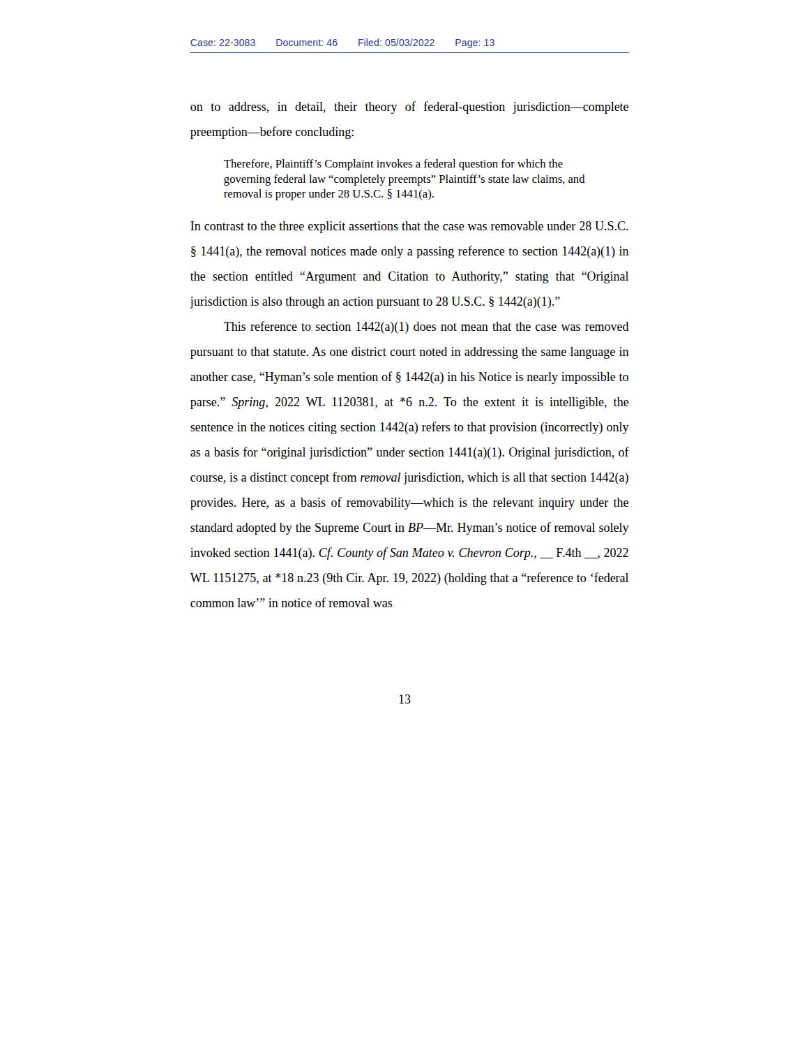Case: 22-3083 Document: 46 Filed: 05/03/2022 Page: 13
on to address, in detail, their theory of federal-question jurisdiction—complete preemption—before concluding:
Therefore, Plaintiff’s Complaint invokes a federal question for which the governing federal law “completely preempts” Plaintiff’s state law claims, and removal is proper under 28 U.S.C. § 1441(a).
In contrast to the three explicit assertions that the case was removable under 28 U.S.C. § 1441(a), the removal notices made only a passing reference to section 1442(a)(1) in the section entitled “Argument and Citation to Authority,” stating that “Original jurisdiction is also through an action pursuant to 28 U.S.C. § 1442(a)(1).”
This reference to section 1442(a)(1) does not mean that the case was removed pursuant to that statute. As one district court noted in addressing the same language in another case, “Hyman’s sole mention of § 1442(a) in his Notice is nearly impossible to parse.” Spring, 2022 WL 1120381, at *6 n.2. To the extent it is intelligible, the sentence in the notices citing section 1442(a) refers to that provision (incorrectly) only as a basis for “original jurisdiction” under section 1441(a)(1). Original jurisdiction, of course, is a distinct concept from removal jurisdiction, which is all that section 1442(a) provides. Here, as a basis of removability—which is the relevant inquiry under the standard adopted by the Supreme Court in BP—Mr. Hyman’s notice of removal solely invoked section 1441(a). Cf. County of San Mateo v. Chevron Corp., __ F.4th __, 2022 WL 1151275, at *18 n.23 (9th Cir. Apr. 19, 2022) (holding that a “reference to ‘federal common law’” in notice of removal was
13